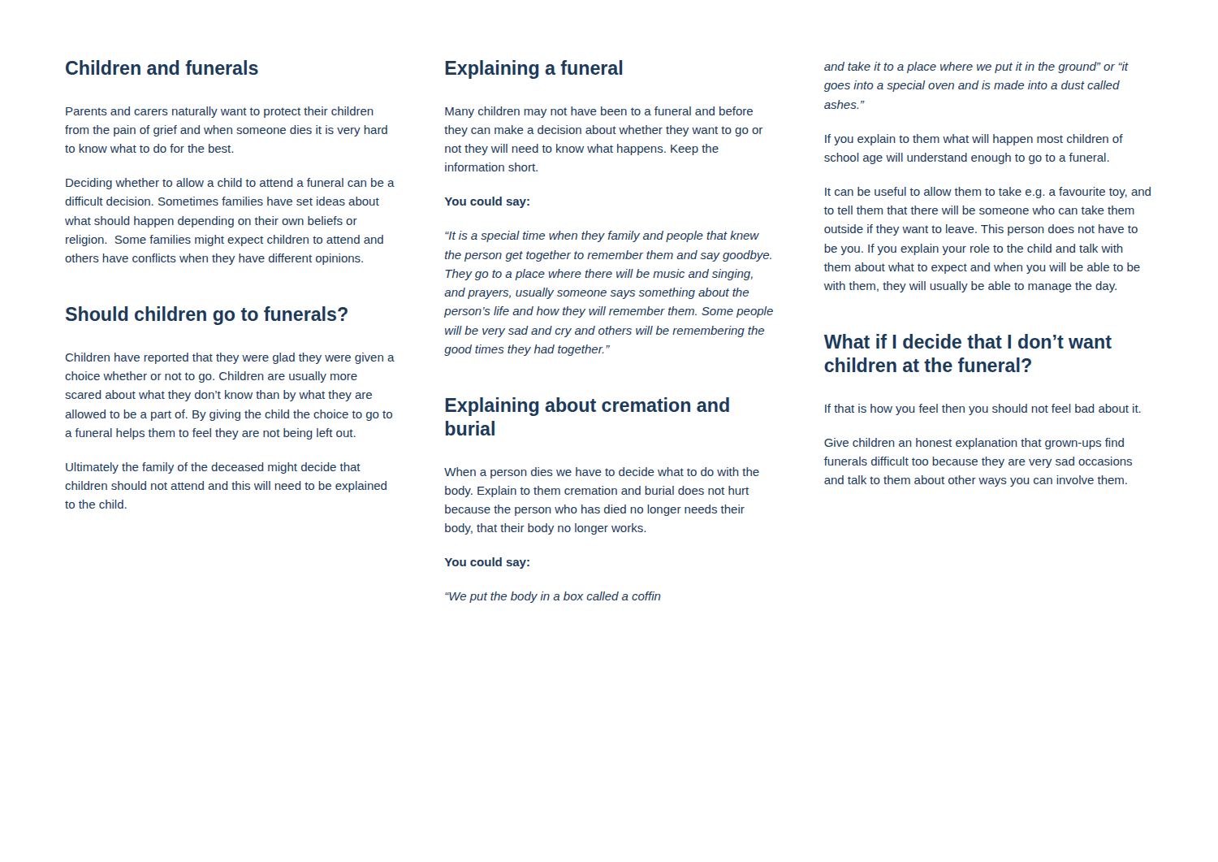Children and funerals
Parents and carers naturally want to protect their children from the pain of grief and when someone dies it is very hard to know what to do for the best.
Deciding whether to allow a child to attend a funeral can be a difficult decision. Sometimes families have set ideas about what should happen depending on their own beliefs or religion. Some families might expect children to attend and others have conflicts when they have different opinions.
Should children go to funerals?
Children have reported that they were glad they were given a choice whether or not to go. Children are usually more scared about what they don’t know than by what they are allowed to be a part of. By giving the child the choice to go to a funeral helps them to feel they are not being left out.
Ultimately the family of the deceased might decide that children should not attend and this will need to be explained to the child.
Explaining a funeral
Many children may not have been to a funeral and before they can make a decision about whether they want to go or not they will need to know what happens. Keep the information short.
You could say:
“It is a special time when they family and people that knew the person get together to remember them and say goodbye. They go to a place where there will be music and singing, and prayers, usually someone says something about the person’s life and how they will remember them. Some people will be very sad and cry and others will be remembering the good times they had together.”
Explaining about cremation and burial
When a person dies we have to decide what to do with the body. Explain to them cremation and burial does not hurt because the person who has died no longer needs their body, that their body no longer works.
You could say:
“We put the body in a box called a coffin
and take it to a place where we put it in the ground” or “it goes into a special oven and is made into a dust called ashes.”
If you explain to them what will happen most children of school age will understand enough to go to a funeral.
It can be useful to allow them to take e.g. a favourite toy, and to tell them that there will be someone who can take them outside if they want to leave. This person does not have to be you. If you explain your role to the child and talk with them about what to expect and when you will be able to be with them, they will usually be able to manage the day.
What if I decide that I don’t want children at the funeral?
If that is how you feel then you should not feel bad about it.
Give children an honest explanation that grown-ups find funerals difficult too because they are very sad occasions and talk to them about other ways you can involve them.